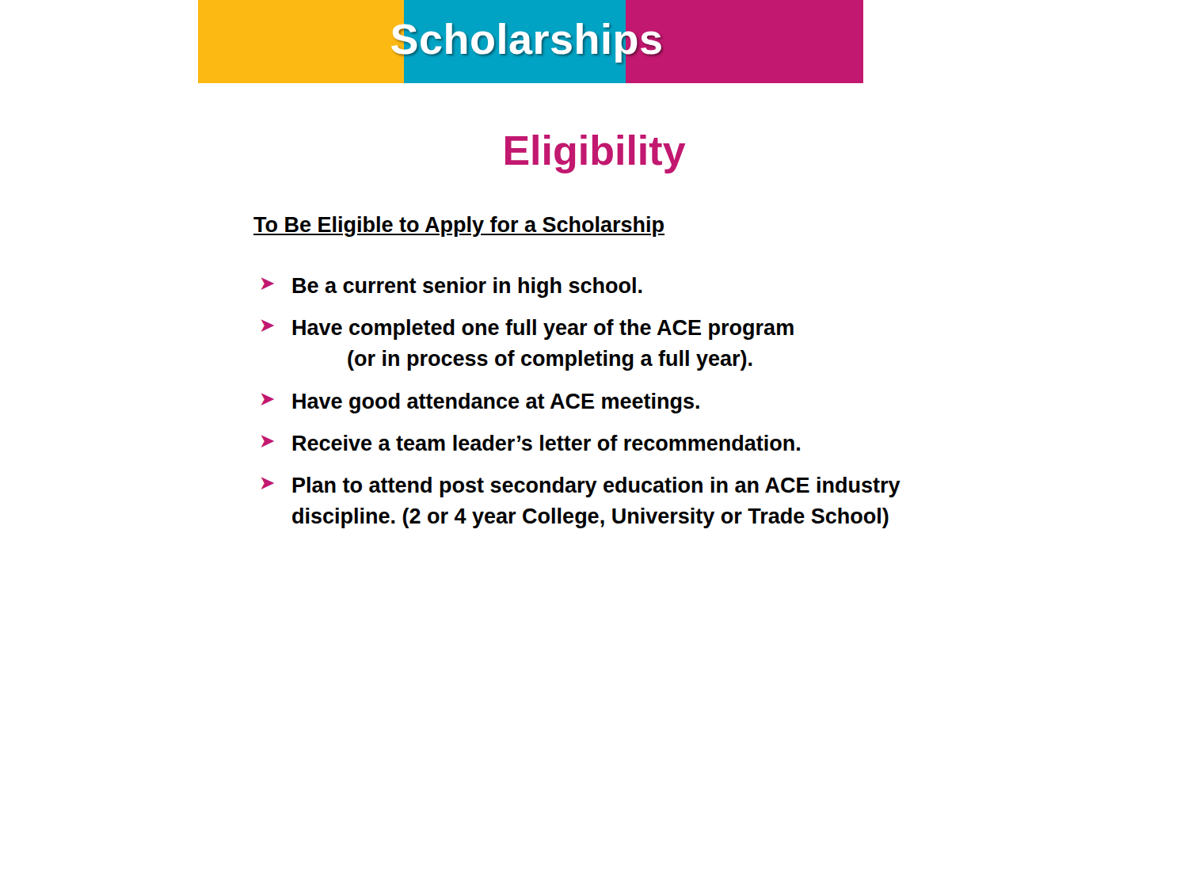Scholarships
Eligibility
To Be Eligible to Apply for a Scholarship
Be a current senior in high school.
Have completed one full year of the ACE program (or in process of completing a full year).
Have good attendance at ACE meetings.
Receive a team leader’s letter of recommendation.
Plan to attend post secondary education in an ACE industry discipline. (2 or 4 year College, University or Trade School)